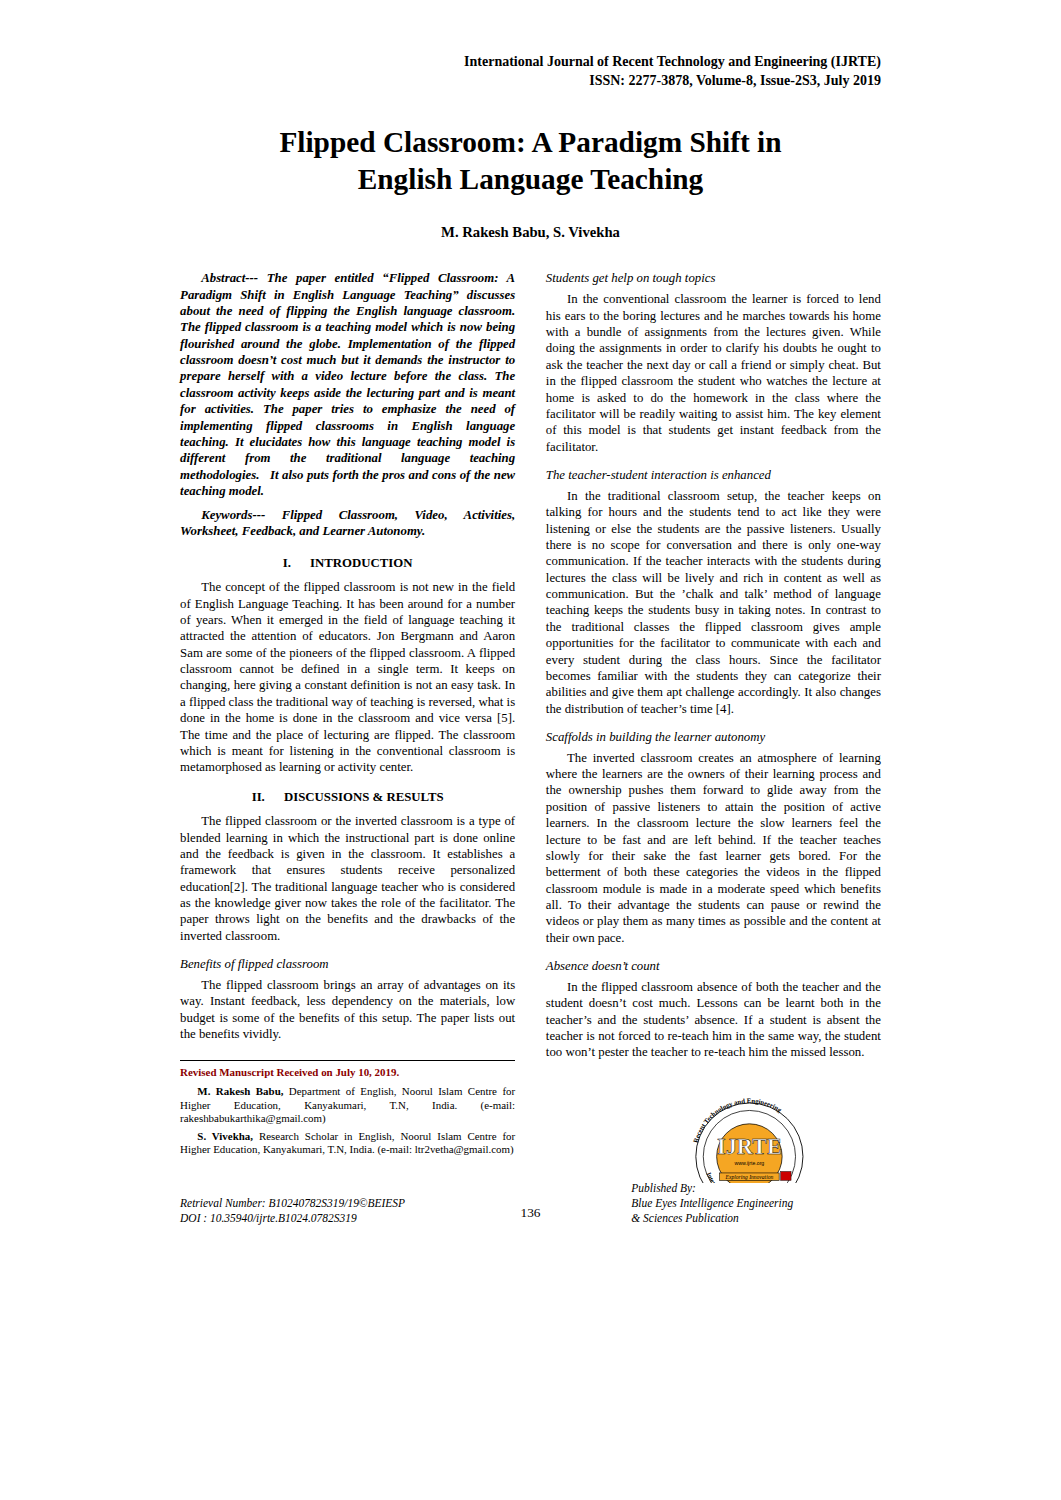International Journal of Recent Technology and Engineering (IJRTE)
ISSN: 2277-3878, Volume-8, Issue-2S3, July 2019
Flipped Classroom: A Paradigm Shift in
English Language Teaching
M. Rakesh Babu, S. Vivekha
Abstract--- The paper entitled “Flipped Classroom: A Paradigm Shift in English Language Teaching” discusses about the need of flipping the English language classroom. The flipped classroom is a teaching model which is now being flourished around the globe. Implementation of the flipped classroom doesn’t cost much but it demands the instructor to prepare herself with a video lecture before the class. The classroom activity keeps aside the lecturing part and is meant for activities. The paper tries to emphasize the need of implementing flipped classrooms in English language teaching. It elucidates how this language teaching model is different from the traditional language teaching methodologies. It also puts forth the pros and cons of the new teaching model.
Keywords--- Flipped Classroom, Video, Activities, Worksheet, Feedback, and Learner Autonomy.
I. INTRODUCTION
The concept of the flipped classroom is not new in the field of English Language Teaching. It has been around for a number of years. When it emerged in the field of language teaching it attracted the attention of educators. Jon Bergmann and Aaron Sam are some of the pioneers of the flipped classroom. A flipped classroom cannot be defined in a single term. It keeps on changing, here giving a constant definition is not an easy task. In a flipped class the traditional way of teaching is reversed, what is done in the home is done in the classroom and vice versa [5]. The time and the place of lecturing are flipped. The classroom which is meant for listening in the conventional classroom is metamorphosed as learning or activity center.
II. DISCUSSIONS & RESULTS
The flipped classroom or the inverted classroom is a type of blended learning in which the instructional part is done online and the feedback is given in the classroom. It establishes a framework that ensures students receive personalized education[2]. The traditional language teacher who is considered as the knowledge giver now takes the role of the facilitator. The paper throws light on the benefits and the drawbacks of the inverted classroom.
Benefits of flipped classroom
The flipped classroom brings an array of advantages on its way. Instant feedback, less dependency on the materials, low budget is some of the benefits of this setup. The paper lists out the benefits vividly.
Revised Manuscript Received on July 10, 2019.
M. Rakesh Babu, Department of English, Noorul Islam Centre for Higher Education, Kanyakumari, T.N, India. (e-mail: rakeshbabukarthika@gmail.com)
S. Vivekha, Research Scholar in English, Noorul Islam Centre for Higher Education, Kanyakumari, T.N, India. (e-mail: ltr2vetha@gmail.com)
Students get help on tough topics
In the conventional classroom the learner is forced to lend his ears to the boring lectures and he marches towards his home with a bundle of assignments from the lectures given. While doing the assignments in order to clarify his doubts he ought to ask the teacher the next day or call a friend or simply cheat. But in the flipped classroom the student who watches the lecture at home is asked to do the homework in the class where the facilitator will be readily waiting to assist him. The key element of this model is that students get instant feedback from the facilitator.
The teacher-student interaction is enhanced
In the traditional classroom setup, the teacher keeps on talking for hours and the students tend to act like they were listening or else the students are the passive listeners. Usually there is no scope for conversation and there is only one-way communication. If the teacher interacts with the students during lectures the class will be lively and rich in content as well as communication. But the ’chalk and talk’ method of language teaching keeps the students busy in taking notes. In contrast to the traditional classes the flipped classroom gives ample opportunities for the facilitator to communicate with each and every student during the class hours. Since the facilitator becomes familiar with the students they can categorize their abilities and give them apt challenge accordingly. It also changes the distribution of teacher’s time [4].
Scaffolds in building the learner autonomy
The inverted classroom creates an atmosphere of learning where the learners are the owners of their learning process and the ownership pushes them forward to glide away from the position of passive listeners to attain the position of active learners. In the classroom lecture the slow learners feel the lecture to be fast and are left behind. If the teacher teaches slowly for their sake the fast learner gets bored. For the betterment of both these categories the videos in the flipped classroom module is made in a moderate speed which benefits all. To their advantage the students can pause or rewind the videos or play them as many times as possible and the content at their own pace.
Absence doesn’t count
In the flipped classroom absence of both the teacher and the student doesn’t cost much. Lessons can be learnt both in the teacher’s and the students’ absence. If a student is absent the teacher is not forced to re-teach him in the same way, the student too won’t pester the teacher to re-teach him the missed lesson.
Retrieval Number: B10240782S319/19©BEIESP
DOI : 10.35940/ijrte.B1024.0782S319
136
Published By:
Blue Eyes Intelligence Engineering
& Sciences Publication
Recent Technology and Engineering International Journal of IJRTE www.ijrte.org Exploring Innovation